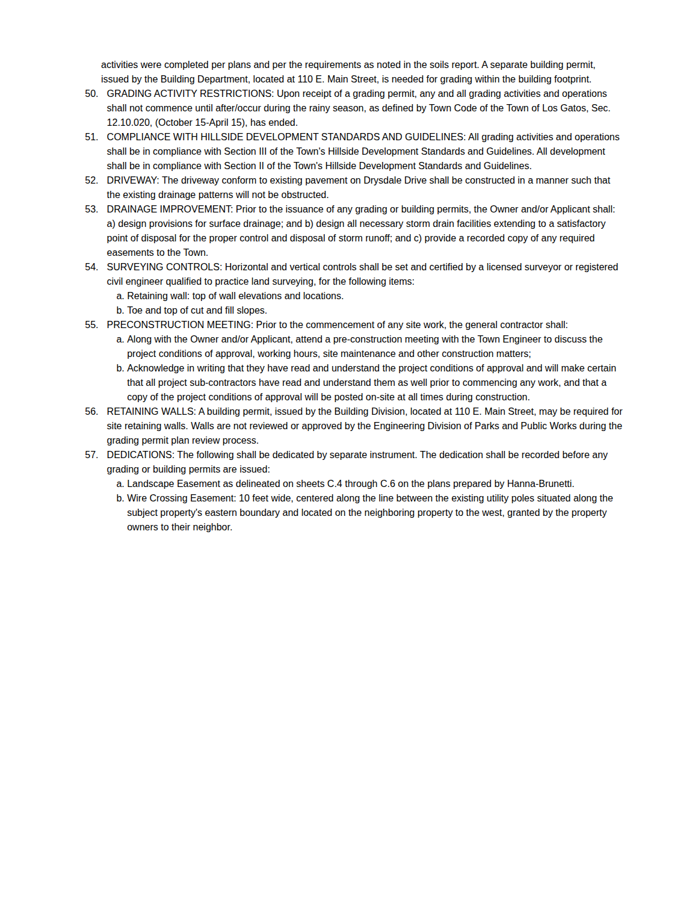activities were completed per plans and per the requirements as noted in the soils report. A separate building permit, issued by the Building Department, located at 110 E. Main Street, is needed for grading within the building footprint.
GRADING ACTIVITY RESTRICTIONS: Upon receipt of a grading permit, any and all grading activities and operations shall not commence until after/occur during the rainy season, as defined by Town Code of the Town of Los Gatos, Sec. 12.10.020, (October 15-April 15), has ended.
COMPLIANCE WITH HILLSIDE DEVELOPMENT STANDARDS AND GUIDELINES: All grading activities and operations shall be in compliance with Section III of the Town's Hillside Development Standards and Guidelines. All development shall be in compliance with Section II of the Town's Hillside Development Standards and Guidelines.
DRIVEWAY: The driveway conform to existing pavement on Drysdale Drive shall be constructed in a manner such that the existing drainage patterns will not be obstructed.
DRAINAGE IMPROVEMENT: Prior to the issuance of any grading or building permits, the Owner and/or Applicant shall: a) design provisions for surface drainage; and b) design all necessary storm drain facilities extending to a satisfactory point of disposal for the proper control and disposal of storm runoff; and c) provide a recorded copy of any required easements to the Town.
SURVEYING CONTROLS: Horizontal and vertical controls shall be set and certified by a licensed surveyor or registered civil engineer qualified to practice land surveying, for the following items:
Retaining wall: top of wall elevations and locations.
Toe and top of cut and fill slopes.
PRECONSTRUCTION MEETING: Prior to the commencement of any site work, the general contractor shall:
Along with the Owner and/or Applicant, attend a pre-construction meeting with the Town Engineer to discuss the project conditions of approval, working hours, site maintenance and other construction matters;
Acknowledge in writing that they have read and understand the project conditions of approval and will make certain that all project sub-contractors have read and understand them as well prior to commencing any work, and that a copy of the project conditions of approval will be posted on-site at all times during construction.
RETAINING WALLS: A building permit, issued by the Building Division, located at 110 E. Main Street, may be required for site retaining walls. Walls are not reviewed or approved by the Engineering Division of Parks and Public Works during the grading permit plan review process.
DEDICATIONS: The following shall be dedicated by separate instrument. The dedication shall be recorded before any grading or building permits are issued:
Landscape Easement as delineated on sheets C.4 through C.6 on the plans prepared by Hanna-Brunetti.
Wire Crossing Easement: 10 feet wide, centered along the line between the existing utility poles situated along the subject property's eastern boundary and located on the neighboring property to the west, granted by the property owners to their neighbor.